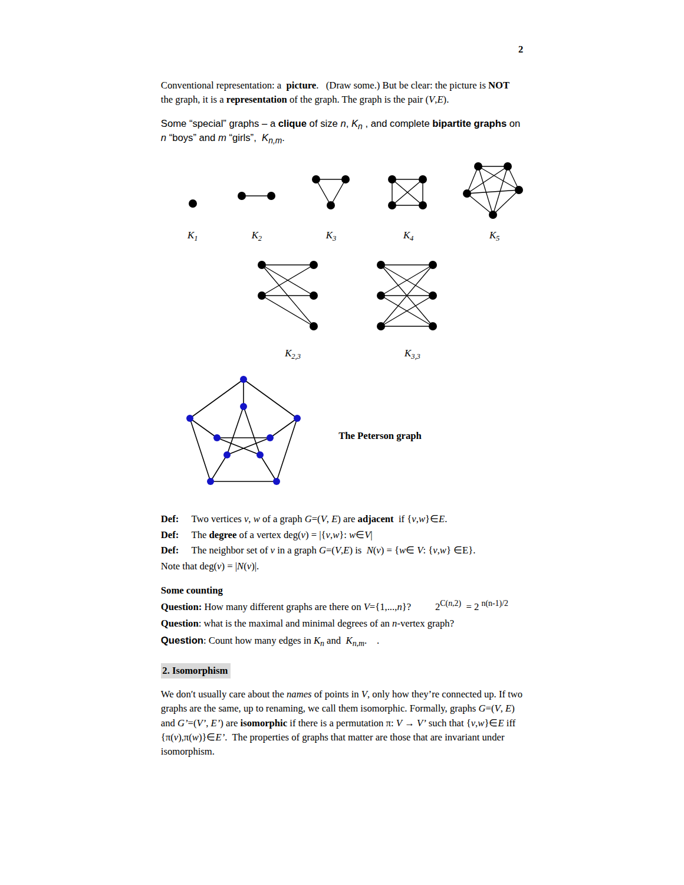2
Conventional representation: a picture. (Draw some.) But be clear: the picture is NOT the graph, it is a representation of the graph. The graph is the pair (V,E).
Some “special” graphs – a clique of size n, Kn , and complete bipartite graphs on n “boys” and m “girls”, Kn,m.
K1
K2
K3
K4
K5
K2,3
K3,3
The Peterson graph
Def:
Two vertices v, w of a graph G=(V, E) are adjacent if {v,w}∈E.
Def:
The degree of a vertex deg(v) = |{v,w}: w∈V|
Def:
The neighbor set of v in a graph G=(V,E) is N(v) = {w∈ V: {v,w} ∈E}.
Note that deg(v) = |N(v)|.
Some counting
Question: How many different graphs are there on V={1,...,n}? 2C(n,2) = 2 n(n-1)/2
Question: what is the maximal and minimal degrees of an n-vertex graph?
Question: Count how many edges in Kn and Kn,m. .
2. Isomorphism
We don′t usually care about the names of points in V, only how they’re connected up. If two graphs are the same, up to renaming, we call them isomorphic. Formally, graphs G=(V, E) and G’=(V’, E’) are isomorphic if there is a permutation π: V → V’ such that {v,w}∈E iff {π(v),π(w)}∈E’. The properties of graphs that matter are those that are invariant under isomorphism.